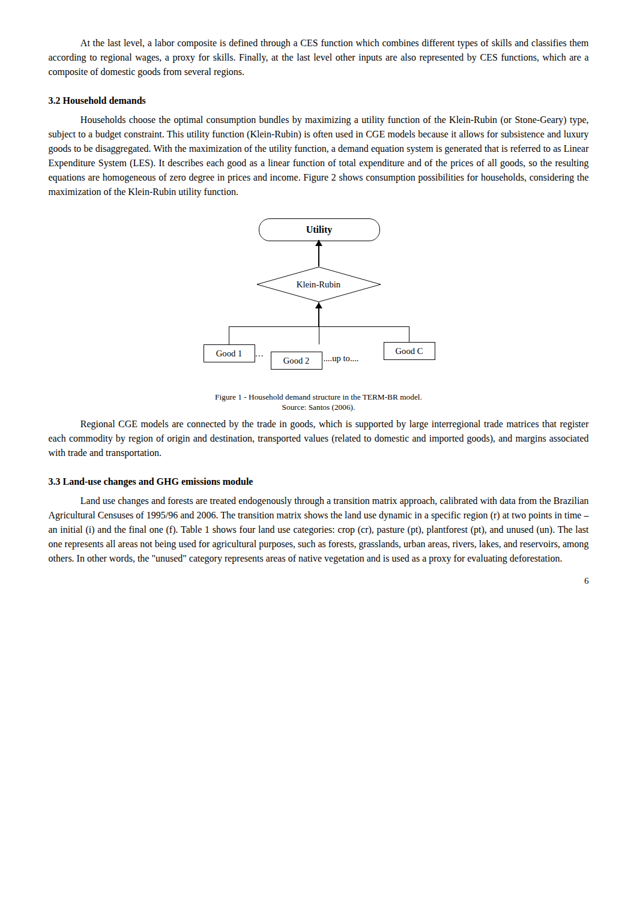At the last level, a labor composite is defined through a CES function which combines different types of skills and classifies them according to regional wages, a proxy for skills. Finally, at the last level other inputs are also represented by CES functions, which are a composite of domestic goods from several regions.
3.2 Household demands
Households choose the optimal consumption bundles by maximizing a utility function of the Klein-Rubin (or Stone-Geary) type, subject to a budget constraint. This utility function (Klein-Rubin) is often used in CGE models because it allows for subsistence and luxury goods to be disaggregated. With the maximization of the utility function, a demand equation system is generated that is referred to as Linear Expenditure System (LES). It describes each good as a linear function of total expenditure and of the prices of all goods, so the resulting equations are homogeneous of zero degree in prices and income. Figure 2 shows consumption possibilities for households, considering the maximization of the Klein-Rubin utility function.
Utility
Klein-Rubin
Good 1
…
Good 2
....up to....
Good C
Figure 1 - Household demand structure in the TERM-BR model. Source: Santos (2006).
Regional CGE models are connected by the trade in goods, which is supported by large interregional trade matrices that register each commodity by region of origin and destination, transported values (related to domestic and imported goods), and margins associated with trade and transportation.
3.3 Land-use changes and GHG emissions module
Land use changes and forests are treated endogenously through a transition matrix approach, calibrated with data from the Brazilian Agricultural Censuses of 1995/96 and 2006. The transition matrix shows the land use dynamic in a specific region (r) at two points in time – an initial (i) and the final one (f). Table 1 shows four land use categories: crop (cr), pasture (pt), plantforest (pt), and unused (un). The last one represents all areas not being used for agricultural purposes, such as forests, grasslands, urban areas, rivers, lakes, and reservoirs, among others. In other words, the "unused" category represents areas of native vegetation and is used as a proxy for evaluating deforestation.
6